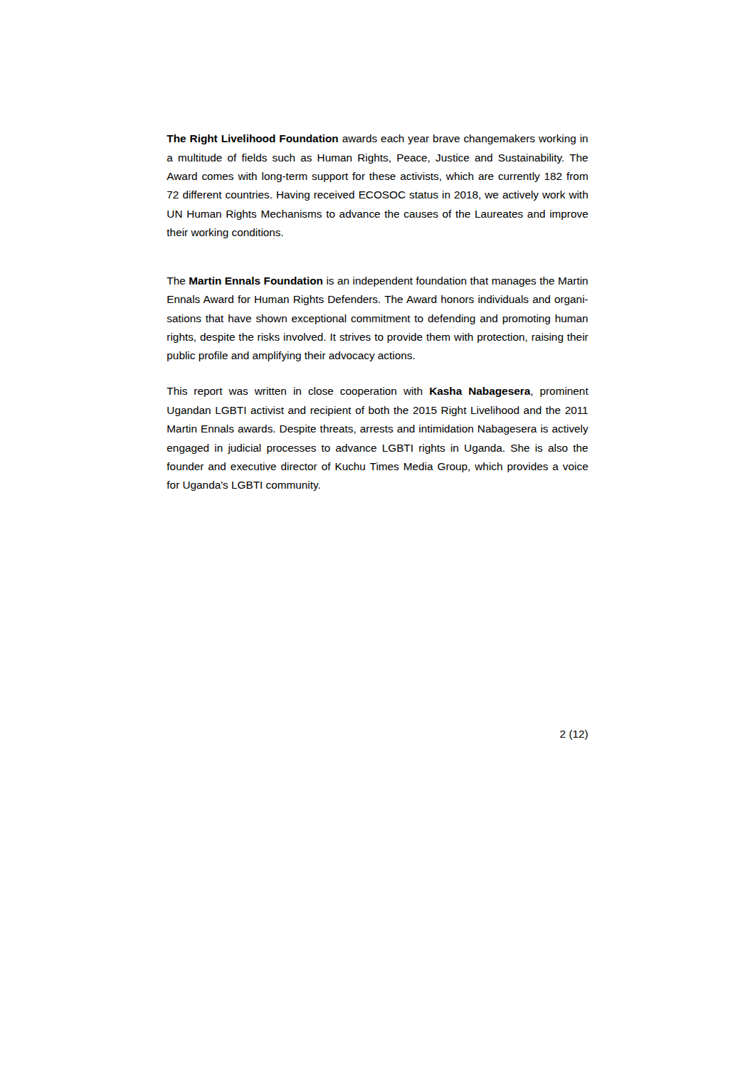The Right Livelihood Foundation awards each year brave changemakers working in a multitude of fields such as Human Rights, Peace, Justice and Sustainability. The Award comes with long-term support for these activists, which are currently 182 from 72 different countries. Having received ECOSOC status in 2018, we actively work with UN Human Rights Mechanisms to advance the causes of the Laureates and improve their working conditions.
The Martin Ennals Foundation is an independent foundation that manages the Martin Ennals Award for Human Rights Defenders. The Award honors individuals and organisations that have shown exceptional commitment to defending and promoting human rights, despite the risks involved. It strives to provide them with protection, raising their public profile and amplifying their advocacy actions.
This report was written in close cooperation with Kasha Nabagesera, prominent Ugandan LGBTI activist and recipient of both the 2015 Right Livelihood and the 2011 Martin Ennals awards. Despite threats, arrests and intimidation Nabagesera is actively engaged in judicial processes to advance LGBTI rights in Uganda. She is also the founder and executive director of Kuchu Times Media Group, which provides a voice for Uganda's LGBTI community.
2 (12)